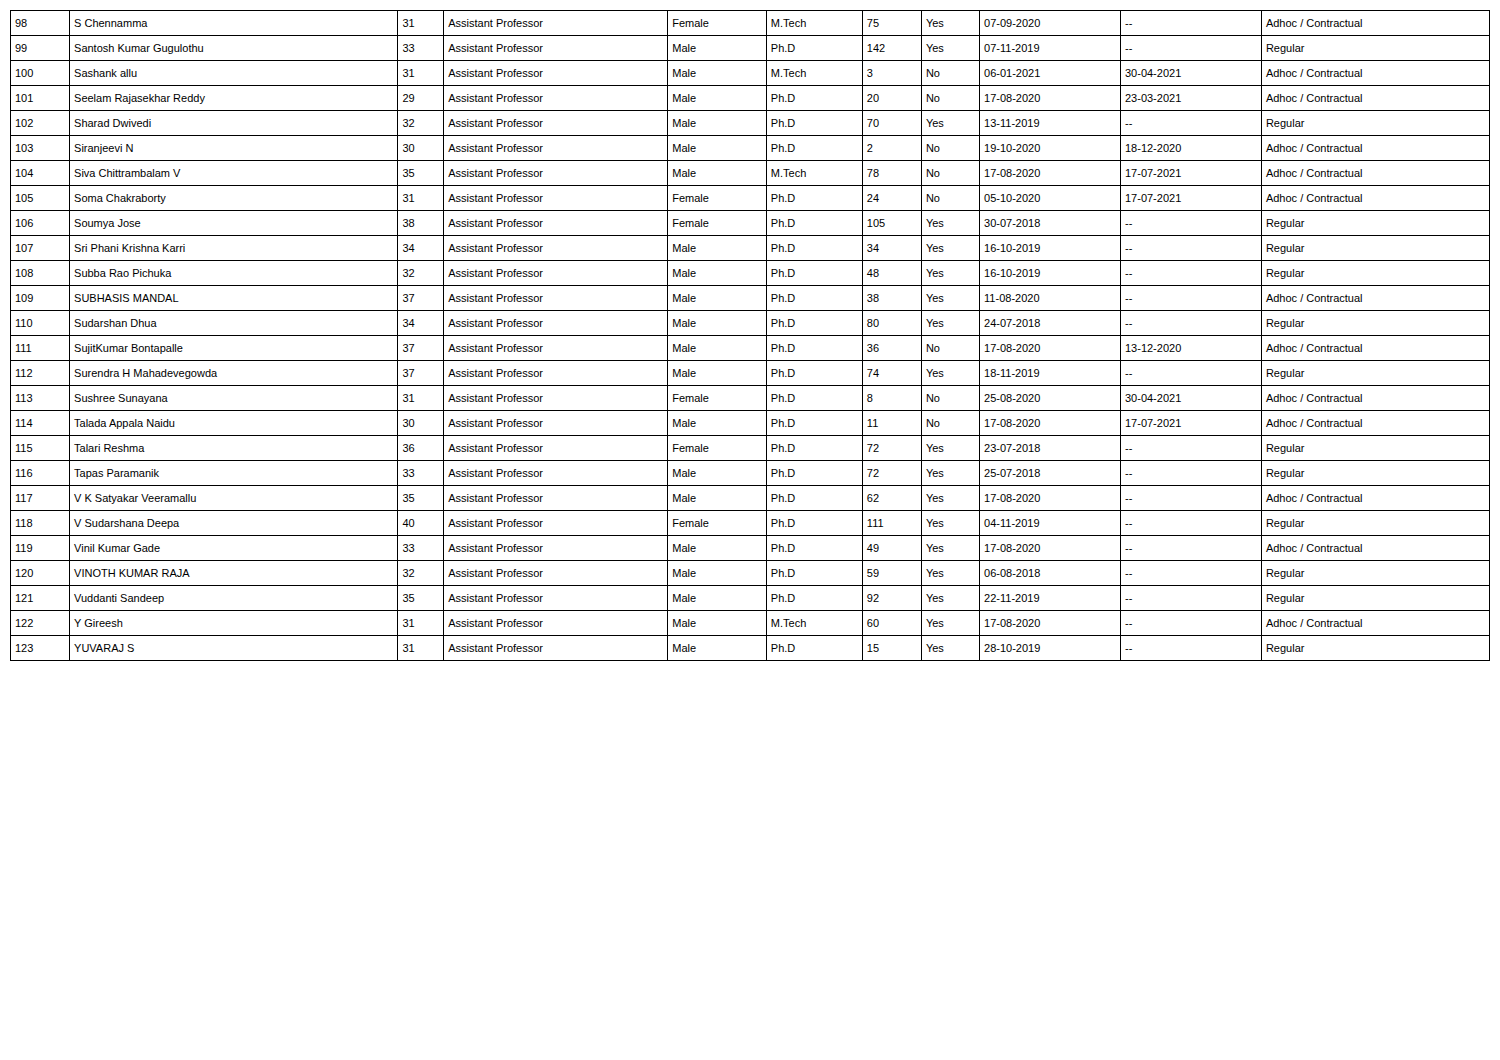| 98 | S Chennamma | 31 | Assistant Professor | Female | M.Tech | 75 | Yes | 07-09-2020 | -- | Adhoc / Contractual |
| 99 | Santosh Kumar Gugulothu | 33 | Assistant Professor | Male | Ph.D | 142 | Yes | 07-11-2019 | -- | Regular |
| 100 | Sashank allu | 31 | Assistant Professor | Male | M.Tech | 3 | No | 06-01-2021 | 30-04-2021 | Adhoc / Contractual |
| 101 | Seelam Rajasekhar Reddy | 29 | Assistant Professor | Male | Ph.D | 20 | No | 17-08-2020 | 23-03-2021 | Adhoc / Contractual |
| 102 | Sharad Dwivedi | 32 | Assistant Professor | Male | Ph.D | 70 | Yes | 13-11-2019 | -- | Regular |
| 103 | Siranjeevi N | 30 | Assistant Professor | Male | Ph.D | 2 | No | 19-10-2020 | 18-12-2020 | Adhoc / Contractual |
| 104 | Siva Chittrambalam V | 35 | Assistant Professor | Male | M.Tech | 78 | No | 17-08-2020 | 17-07-2021 | Adhoc / Contractual |
| 105 | Soma Chakraborty | 31 | Assistant Professor | Female | Ph.D | 24 | No | 05-10-2020 | 17-07-2021 | Adhoc / Contractual |
| 106 | Soumya Jose | 38 | Assistant Professor | Female | Ph.D | 105 | Yes | 30-07-2018 | -- | Regular |
| 107 | Sri Phani Krishna Karri | 34 | Assistant Professor | Male | Ph.D | 34 | Yes | 16-10-2019 | -- | Regular |
| 108 | Subba Rao Pichuka | 32 | Assistant Professor | Male | Ph.D | 48 | Yes | 16-10-2019 | -- | Regular |
| 109 | SUBHASIS MANDAL | 37 | Assistant Professor | Male | Ph.D | 38 | Yes | 11-08-2020 | -- | Adhoc / Contractual |
| 110 | Sudarshan Dhua | 34 | Assistant Professor | Male | Ph.D | 80 | Yes | 24-07-2018 | -- | Regular |
| 111 | SujitKumar Bontapalle | 37 | Assistant Professor | Male | Ph.D | 36 | No | 17-08-2020 | 13-12-2020 | Adhoc / Contractual |
| 112 | Surendra H Mahadevegowda | 37 | Assistant Professor | Male | Ph.D | 74 | Yes | 18-11-2019 | -- | Regular |
| 113 | Sushree Sunayana | 31 | Assistant Professor | Female | Ph.D | 8 | No | 25-08-2020 | 30-04-2021 | Adhoc / Contractual |
| 114 | Talada Appala Naidu | 30 | Assistant Professor | Male | Ph.D | 11 | No | 17-08-2020 | 17-07-2021 | Adhoc / Contractual |
| 115 | Talari Reshma | 36 | Assistant Professor | Female | Ph.D | 72 | Yes | 23-07-2018 | -- | Regular |
| 116 | Tapas Paramanik | 33 | Assistant Professor | Male | Ph.D | 72 | Yes | 25-07-2018 | -- | Regular |
| 117 | V K Satyakar Veeramallu | 35 | Assistant Professor | Male | Ph.D | 62 | Yes | 17-08-2020 | -- | Adhoc / Contractual |
| 118 | V Sudarshana Deepa | 40 | Assistant Professor | Female | Ph.D | 111 | Yes | 04-11-2019 | -- | Regular |
| 119 | Vinil Kumar Gade | 33 | Assistant Professor | Male | Ph.D | 49 | Yes | 17-08-2020 | -- | Adhoc / Contractual |
| 120 | VINOTH KUMAR RAJA | 32 | Assistant Professor | Male | Ph.D | 59 | Yes | 06-08-2018 | -- | Regular |
| 121 | Vuddanti Sandeep | 35 | Assistant Professor | Male | Ph.D | 92 | Yes | 22-11-2019 | -- | Regular |
| 122 | Y Gireesh | 31 | Assistant Professor | Male | M.Tech | 60 | Yes | 17-08-2020 | -- | Adhoc / Contractual |
| 123 | YUVARAJ S | 31 | Assistant Professor | Male | Ph.D | 15 | Yes | 28-10-2019 | -- | Regular |